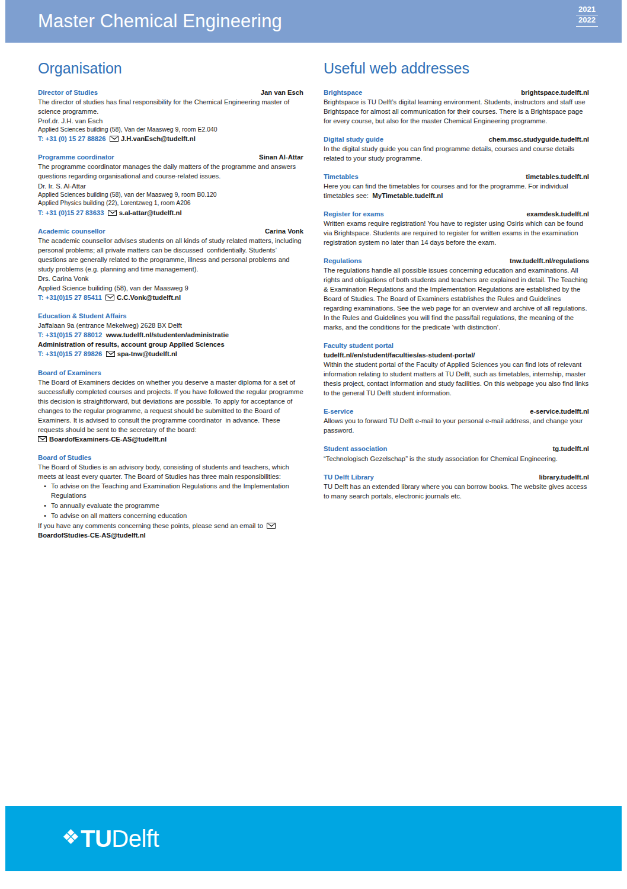Master Chemical Engineering
20212022
Organisation
Director of Studies Jan van Esch
The director of studies has final responsibility for the Chemical Engineering master of science programme.
Prof.dr. J.H. van Esch
Applied Sciences building (58), Van der Maasweg 9, room E2.040
T: +31 (0) 15 27 88826 J.H.vanEsch@tudelft.nl
Programme coordinator Sinan Al-Attar
The programme coordinator manages the daily matters of the programme and answers questions regarding organisational and course-related issues.
Dr. Ir. S. Al-Attar
Applied Sciences building (58), van der Maasweg 9, room B0.120
Applied Physics building (22), Lorentzweg 1, room A206
T: +31 (0)15 27 83633 s.al-attar@tudelft.nl
Academic counsellor Carina Vonk
The academic counsellor advises students on all kinds of study related matters, including personal problems; all private matters can be discussed confidentially. Students’ questions are generally related to the programme, illness and personal problems and study problems (e.g. planning and time management).
Drs. Carina Vonk
Applied Science builiding (58), van der Maasweg 9
T: +31(0)15 27 85411 C.C.Vonk@tudelft.nl
Education & Student Affairs
Jaffalaan 9a (entrance Mekelweg) 2628 BX Delft
T: +31(0)15 27 88012 www.tudelft.nl/studenten/administratie
Administration of results, account group Applied Sciences
T: +31(0)15 27 89826 spa-tnw@tudelft.nl
Board of Examiners
The Board of Examiners decides on whether you deserve a master diploma for a set of successfully completed courses and projects. If you have followed the regular programme this decision is straightforward, but deviations are possible. To apply for acceptance of changes to the regular programme, a request should be submitted to the Board of Examiners. It is advised to consult the programme coordinator in advance. These requests should be sent to the secretary of the board:
BoardofExaminers-CE-AS@tudelft.nl
Board of Studies
The Board of Studies is an advisory body, consisting of students and teachers, which meets at least every quarter. The Board of Studies has three main responsibilities:
To advise on the Teaching and Examination Regulations and the Implementation Regulations
To annually evaluate the programme
To advise on all matters concerning education
If you have any comments concerning these points, please send an email to BoardofStudies-CE-AS@tudelft.nl
Useful web addresses
Brightspace brightspace.tudelft.nl
Brightspace is TU Delft’s digital learning environment. Students, instructors and staff use Brightspace for almost all communication for their courses. There is a Brightspace page for every course, but also for the master Chemical Engineering programme.
Digital study guide chem.msc.studyguide.tudelft.nl
In the digital study guide you can find programme details, courses and course details related to your study programme.
Timetables timetables.tudelft.nl
Here you can find the timetables for courses and for the programme. For individual timetables see: MyTimetable.tudelft.nl
Register for exams examdesk.tudelft.nl
Written exams require registration! You have to register using Osiris which can be found via Brightspace. Students are required to register for written exams in the examination registration system no later than 14 days before the exam.
Regulations tnw.tudelft.nl/regulations
The regulations handle all possible issues concerning education and examinations. All rights and obligations of both students and teachers are explained in detail. The Teaching & Examination Regulations and the Implementation Regulations are established by the Board of Studies. The Board of Examiners establishes the Rules and Guidelines regarding examinations. See the web page for an overview and archive of all regulations. In the Rules and Guidelines you will find the pass/fail regulations, the meaning of the marks, and the conditions for the predicate ‘with distinction’.
Faculty student portal
tudelft.nl/en/student/faculties/as-student-portal/
Within the student portal of the Faculty of Applied Sciences you can find lots of relevant information relating to student matters at TU Delft, such as timetables, internship, master thesis project, contact information and study facilities. On this webpage you also find links to the general TU Delft student information.
E-service e-service.tudelft.nl
Allows you to forward TU Delft e-mail to your personal e-mail address, and change your password.
Student association tg.tudelft.nl
“Technologisch Gezelschap” is the study association for Chemical Engineering.
TU Delft Library library.tudelft.nl
TU Delft has an extended library where you can borrow books. The website gives access to many search portals, electronic journals etc.
❖ TUDelft